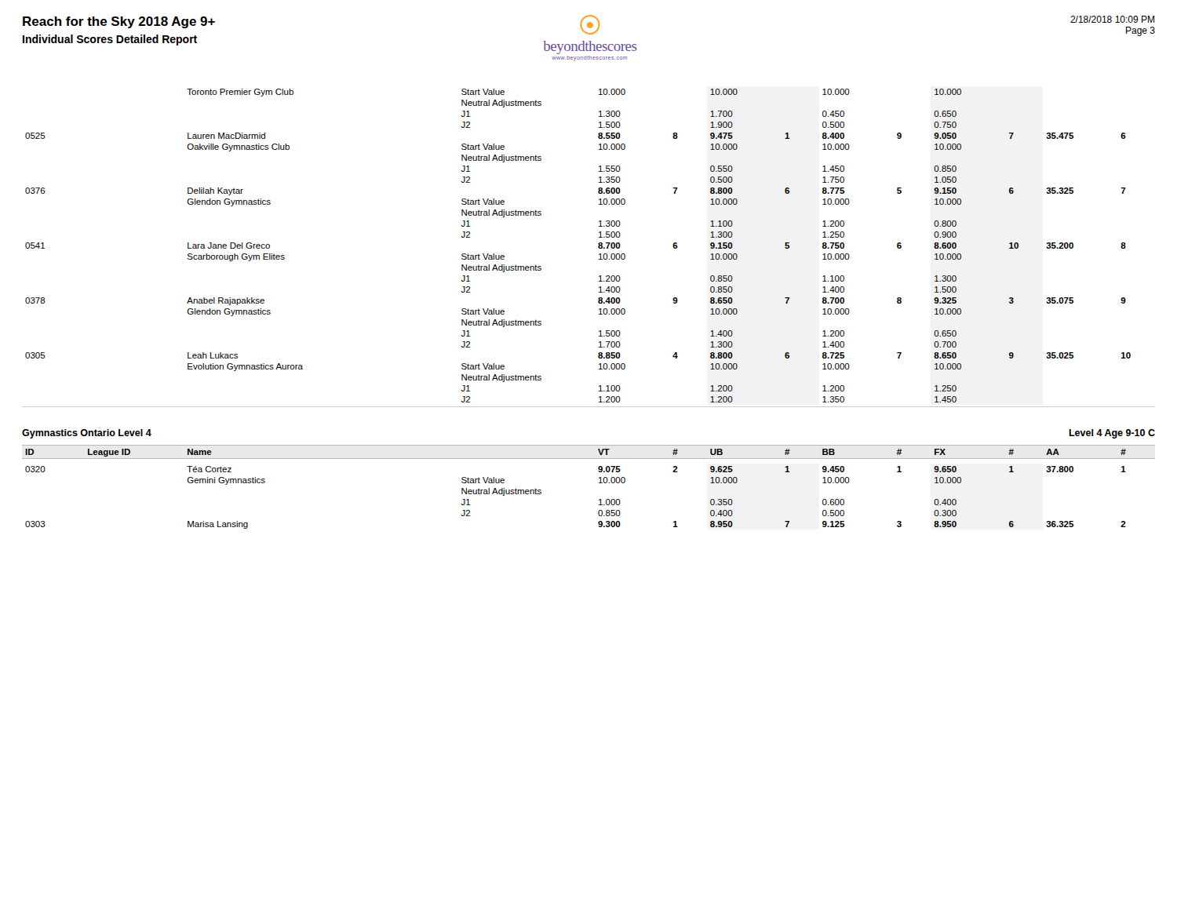Reach for the Sky 2018 Age 9+
Individual Scores Detailed Report
⦿
beyondthescores
www.beyondthescores.com
2/18/2018 10:09 PM
Page 3
| | | Toronto Premier Gym Club | Start Value | 10.000 | | 10.000 | | 10.000 | | 10.000 | | | |
| | | | Neutral Adjustments | | | | | | | | | | |
| | | | J1 | 1.300 | | 1.700 | | 0.450 | | 0.650 | | | |
| | | | J2 | 1.500 | | 1.900 | | 0.500 | | 0.750 | | | |
| 0525 | | Lauren MacDiarmid | | 8.550 | 8 | 9.475 | 1 | 8.400 | 9 | 9.050 | 7 | 35.475 | 6 |
| | | Oakville Gymnastics Club | Start Value | 10.000 | | 10.000 | | 10.000 | | 10.000 | | | |
| | | | Neutral Adjustments | | | | | | | | | | |
| | | | J1 | 1.550 | | 0.550 | | 1.450 | | 0.850 | | | |
| | | | J2 | 1.350 | | 0.500 | | 1.750 | | 1.050 | | | |
| 0376 | | Delilah Kaytar | | 8.600 | 7 | 8.800 | 6 | 8.775 | 5 | 9.150 | 6 | 35.325 | 7 |
| | | Glendon Gymnastics | Start Value | 10.000 | | 10.000 | | 10.000 | | 10.000 | | | |
| | | | Neutral Adjustments | | | | | | | | | | |
| | | | J1 | 1.300 | | 1.100 | | 1.200 | | 0.800 | | | |
| | | | J2 | 1.500 | | 1.300 | | 1.250 | | 0.900 | | | |
| 0541 | | Lara Jane Del Greco | | 8.700 | 6 | 9.150 | 5 | 8.750 | 6 | 8.600 | 10 | 35.200 | 8 |
| | | Scarborough Gym Elites | Start Value | 10.000 | | 10.000 | | 10.000 | | 10.000 | | | |
| | | | Neutral Adjustments | | | | | | | | | | |
| | | | J1 | 1.200 | | 0.850 | | 1.100 | | 1.300 | | | |
| | | | J2 | 1.400 | | 0.850 | | 1.400 | | 1.500 | | | |
| 0378 | | Anabel Rajapakkse | | 8.400 | 9 | 8.650 | 7 | 8.700 | 8 | 9.325 | 3 | 35.075 | 9 |
| | | Glendon Gymnastics | Start Value | 10.000 | | 10.000 | | 10.000 | | 10.000 | | | |
| | | | Neutral Adjustments | | | | | | | | | | |
| | | | J1 | 1.500 | | 1.400 | | 1.200 | | 0.650 | | | |
| | | | J2 | 1.700 | | 1.300 | | 1.400 | | 0.700 | | | |
| 0305 | | Leah Lukacs | | 8.850 | 4 | 8.800 | 6 | 8.725 | 7 | 8.650 | 9 | 35.025 | 10 |
| | | Evolution Gymnastics Aurora | Start Value | 10.000 | | 10.000 | | 10.000 | | 10.000 | | | |
| | | | Neutral Adjustments | | | | | | | | | | |
| | | | J1 | 1.100 | | 1.200 | | 1.200 | | 1.250 | | | |
| | | | J2 | 1.200 | | 1.200 | | 1.350 | | 1.450 | | | |
Gymnastics Ontario Level 4
Level 4 Age 9-10 C
| ID | League ID | Name | | VT | # | UB | # | BB | # | FX | # | AA | # |
| --- | --- | --- | --- | --- | --- | --- | --- | --- | --- | --- | --- | --- | --- |
| 0320 | | Téa Cortez | | 9.075 | 2 | 9.625 | 1 | 9.450 | 1 | 9.650 | 1 | 37.800 | 1 |
| | | Gemini Gymnastics | Start Value | 10.000 | | 10.000 | | 10.000 | | 10.000 | | | |
| | | | Neutral Adjustments | | | | | | | | | | |
| | | | J1 | 1.000 | | 0.350 | | 0.600 | | 0.400 | | | |
| | | | J2 | 0.850 | | 0.400 | | 0.500 | | 0.300 | | | |
| 0303 | | Marisa Lansing | | 9.300 | 1 | 8.950 | 7 | 9.125 | 3 | 8.950 | 6 | 36.325 | 2 |